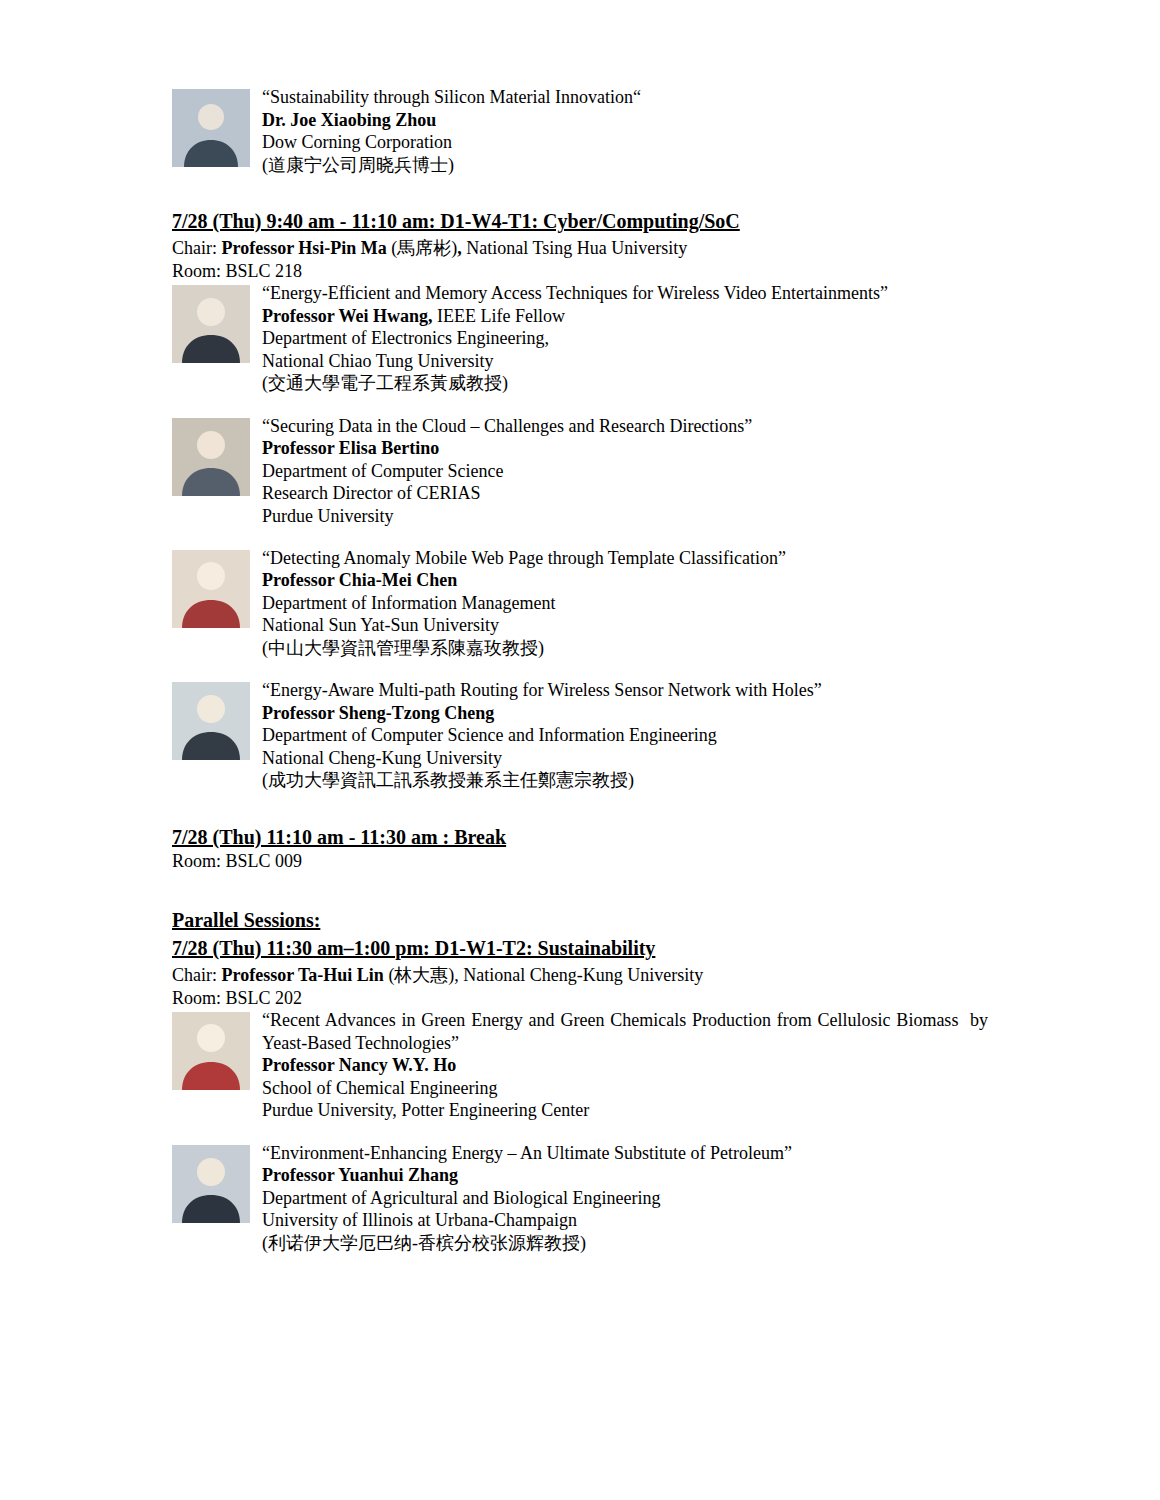“Sustainability through Silicon Material Innovation“
Dr. Joe Xiaobing Zhou
Dow Corning Corporation
(道康宁公司周晓兵博士)
7/28 (Thu) 9:40 am - 11:10 am: D1-W4-T1: Cyber/Computing/SoC
Chair: Professor Hsi-Pin Ma (馬席彬), National Tsing Hua University
Room: BSLC 218
“Energy-Efficient and Memory Access Techniques for Wireless Video Entertainments”
Professor Wei Hwang, IEEE Life Fellow
Department of Electronics Engineering,
National Chiao Tung University
(交通大學電子工程系黃威教授)
“Securing Data in the Cloud – Challenges and Research Directions”
Professor Elisa Bertino
Department of Computer Science
Research Director of CERIAS
Purdue University
“Detecting Anomaly Mobile Web Page through Template Classification”
Professor Chia-Mei Chen
Department of Information Management
National Sun Yat-Sun University
(中山大學資訊管理學系陳嘉玫教授)
“Energy-Aware Multi-path Routing for Wireless Sensor Network with Holes”
Professor Sheng-Tzong Cheng
Department of Computer Science and Information Engineering
National Cheng-Kung University
(成功大學資訊工訊系教授兼系主任鄭憲宗教授)
7/28 (Thu) 11:10 am - 11:30 am : Break
Room: BSLC 009
Parallel Sessions:
7/28 (Thu) 11:30 am–1:00 pm: D1-W1-T2: Sustainability
Chair: Professor Ta-Hui Lin (林大惠), National Cheng-Kung University
Room: BSLC 202
“Recent Advances in Green Energy and Green Chemicals Production from Cellulosic Biomass by Yeast-Based Technologies”
Professor Nancy W.Y. Ho
School of Chemical Engineering
Purdue University, Potter Engineering Center
“Environment-Enhancing Energy – An Ultimate Substitute of Petroleum”
Professor Yuanhui Zhang
Department of Agricultural and Biological Engineering
University of Illinois at Urbana-Champaign
(利诺伊大学厄巴纳-香槟分校张源辉教授)